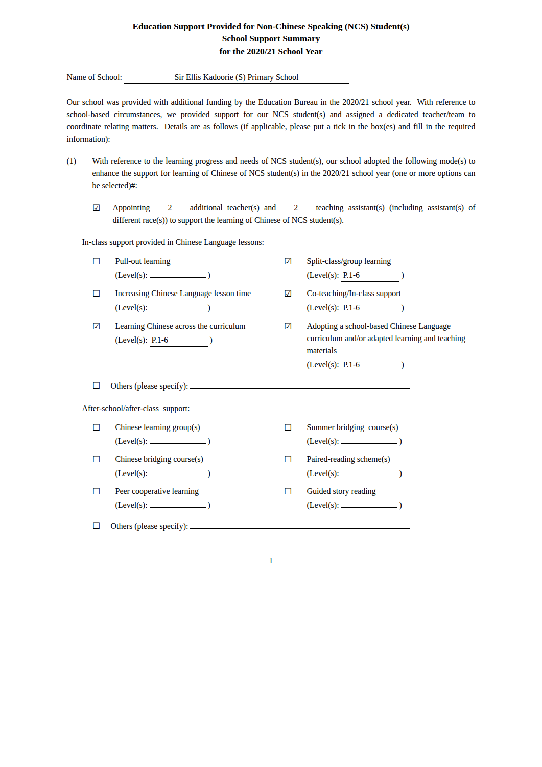Education Support Provided for Non-Chinese Speaking (NCS) Student(s) School Support Summary for the 2020/21 School Year
Name of School: Sir Ellis Kadoorie (S) Primary School
Our school was provided with additional funding by the Education Bureau in the 2020/21 school year. With reference to school-based circumstances, we provided support for our NCS student(s) and assigned a dedicated teacher/team to coordinate relating matters. Details are as follows (if applicable, please put a tick in the box(es) and fill in the required information):
(1)
With reference to the learning progress and needs of NCS student(s), our school adopted the following mode(s) to enhance the support for learning of Chinese of NCS student(s) in the 2020/21 school year (one or more options can be selected)#:
☑
Appointing 2 additional teacher(s) and 2 teaching assistant(s) (including assistant(s) of different race(s)) to support the learning of Chinese of NCS student(s).
In-class support provided in Chinese Language lessons:
| ☐ | Pull-out learning (Level(s): ) | ☑ | Split-class/group learning (Level(s): P.1-6 ) |
| ☐ | Increasing Chinese Language lesson time (Level(s): ) | ☑ | Co-teaching/In-class support (Level(s): P.1-6 ) |
| ☑ | Learning Chinese across the curriculum (Level(s): P.1-6 ) | ☑ | Adopting a school-based Chinese Language curriculum and/or adapted learning and teaching materials (Level(s): P.1-6 ) |
☐
Others (please specify):
After-school/after-class support:
| ☐ | Chinese learning group(s) (Level(s): ) | ☐ | Summer bridging course(s) (Level(s): ) |
| ☐ | Chinese bridging course(s) (Level(s): ) | ☐ | Paired-reading scheme(s) (Level(s): ) |
| ☐ | Peer cooperative learning (Level(s): ) | ☐ | Guided story reading (Level(s): ) |
☐
Others (please specify):
1